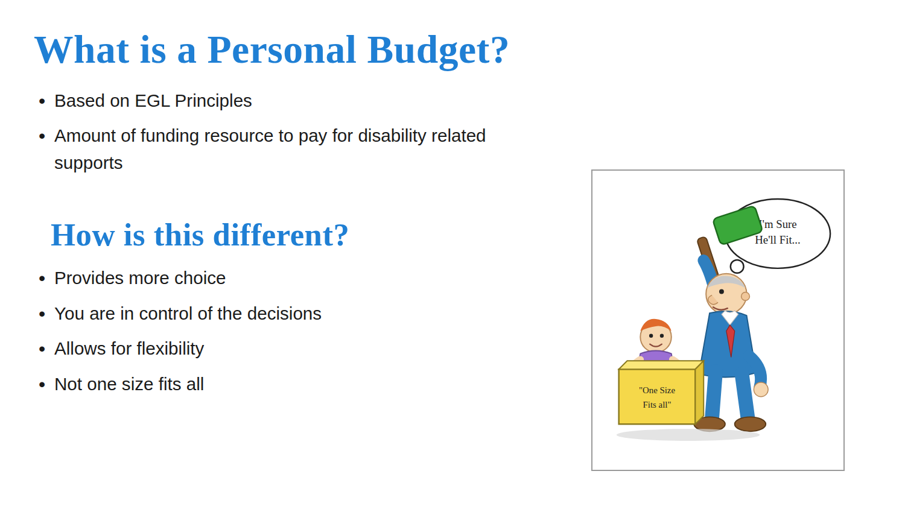What is a Personal Budget?
Based on EGL Principles
Amount of funding resource to pay for disability related supports
How is this different?
Provides more choice
You are in control of the decisions
Allows for flexibility
Not one size fits all
I'm Sure He'll Fit... "One Size Fits all"
Cartoon: a man with a mallet thinks "I'm Sure He'll Fit..." while a small person sits in a box labelled "One Size Fits all".